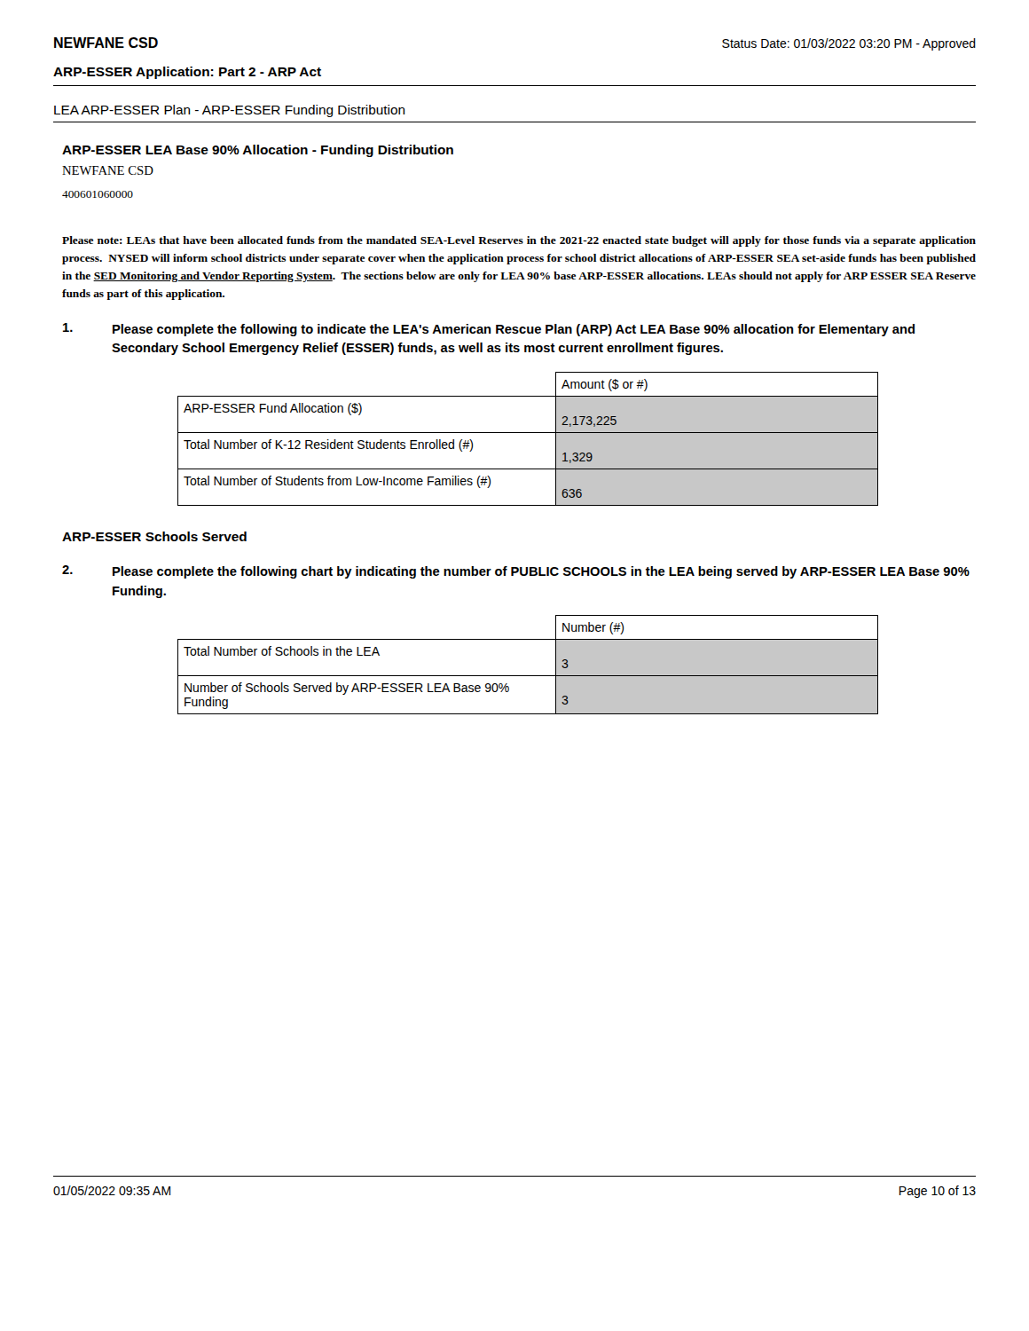NEWFANE CSD Status Date: 01/03/2022 03:20 PM - Approved
ARP-ESSER Application: Part 2 - ARP Act
LEA ARP-ESSER Plan - ARP-ESSER Funding Distribution
ARP-ESSER LEA Base 90% Allocation - Funding Distribution
NEWFANE CSD
400601060000
Please note: LEAs that have been allocated funds from the mandated SEA-Level Reserves in the 2021-22 enacted state budget will apply for those funds via a separate application process. NYSED will inform school districts under separate cover when the application process for school district allocations of ARP-ESSER SEA set-aside funds has been published in the SED Monitoring and Vendor Reporting System. The sections below are only for LEA 90% base ARP-ESSER allocations. LEAs should not apply for ARP ESSER SEA Reserve funds as part of this application.
1.
Please complete the following to indicate the LEA's American Rescue Plan (ARP) Act LEA Base 90% allocation for Elementary and Secondary School Emergency Relief (ESSER) funds, as well as its most current enrollment figures.
| | Amount ($ or #) |
| ARP-ESSER Fund Allocation ($) | 2,173,225 |
| Total Number of K-12 Resident Students Enrolled (#) | 1,329 |
| Total Number of Students from Low-Income Families (#) | 636 |
ARP-ESSER Schools Served
2.
Please complete the following chart by indicating the number of PUBLIC SCHOOLS in the LEA being served by ARP-ESSER LEA Base 90% Funding.
| | Number (#) |
| Total Number of Schools in the LEA | 3 |
| Number of Schools Served by ARP-ESSER LEA Base 90% Funding | 3 |
01/05/2022 09:35 AM Page 10 of 13